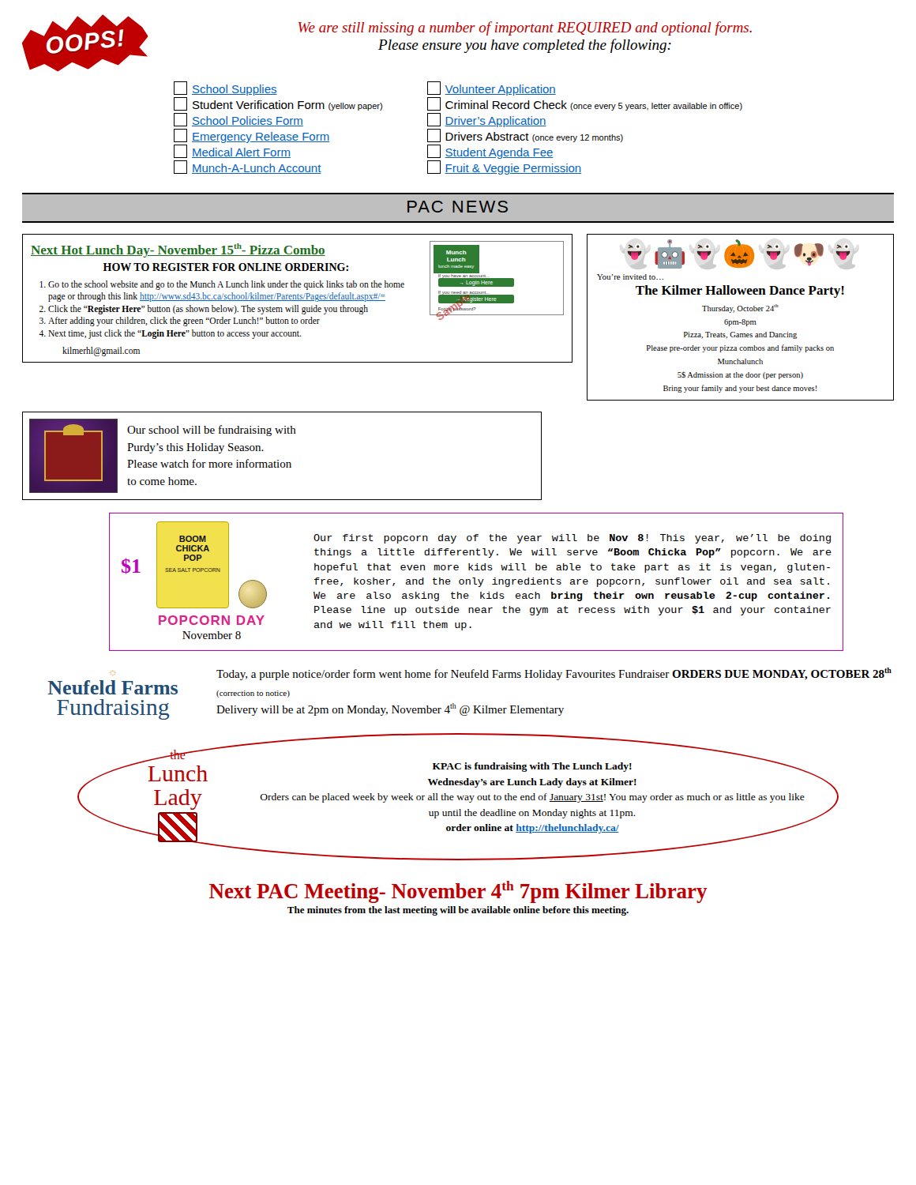OOPS!
We are still missing a number of important REQUIRED and optional forms.
Please ensure you have completed the following:
| School Supplies | | Volunteer Application |
| Student Verification Form (yellow paper) | | Criminal Record Check (once every 5 years, letter available in office) |
| School Policies Form | | Driver’s Application |
| Emergency Release Form | | Drivers Abstract (once every 12 months) |
| Medical Alert Form | | Student Agenda Fee |
| Munch-A-Lunch Account | | Fruit & Veggie Permission |
PAC NEWS
Munch
Lunchlunch made easy
If you have an account...
→ Login Here
If you need an account...
→ Register Here
Forgot password?
Sample
Next Hot Lunch Day- November 15th- Pizza Combo
HOW TO REGISTER FOR ONLINE ORDERING:
Go to the school website and go to the Munch A Lunch link under the quick links tab on the home page or through this link http://www.sd43.bc.ca/school/kilmer/Parents/Pages/default.aspx#/=
Click the “Register Here” button (as shown below). The system will guide you through
After adding your children, click the green “Order Lunch!” button to order
Next time, just click the “Login Here” button to access your account.
kilmerhl@gmail.com
👻🤖👻🎃👻🐶👻
You’re invited to…
The Kilmer Halloween Dance Party!
Thursday, October 24th
6pm-8pm
Pizza, Treats, Games and Dancing
Please pre-order your pizza combos and family packs on
Munchalunch
5$ Admission at the door (per person)
Bring your family and your best dance moves!
Our school will be fundraising with
Purdy’s this Holiday Season.
Please watch for more information
to come home.
$1
BOOM
CHICKA
POP
SEA SALT POPCORN
POPCORN DAY
November 8
Our first popcorn day of the year will be Nov 8! This year, we’ll be doing things a little differently. We will serve “Boom Chicka Pop” popcorn. We are hopeful that even more kids will be able to take part as it is vegan, gluten-free, kosher, and the only ingredients are popcorn, sunflower oil and sea salt. We are also asking the kids each bring their own reusable 2-cup container. Please line up outside near the gym at recess with your $1 and your container and we will fill them up.
☼
Neufeld Farms
Fundraising
Today, a purple notice/order form went home for Neufeld Farms Holiday Favourites Fundraiser ORDERS DUE MONDAY, OCTOBER 28th (correction to notice)
Delivery will be at 2pm on Monday, November 4th @ Kilmer Elementary
the
Lunch
Lady
KPAC is fundraising with The Lunch Lady!
Wednesday’s are Lunch Lady days at Kilmer!
Orders can be placed week by week or all the way out to the end of January 31st! You may order as much or as little as you like up until the deadline on Monday nights at 11pm.
order online at http://thelunchlady.ca/
Next PAC Meeting- November 4th 7pm Kilmer Library
The minutes from the last meeting will be available online before this meeting.